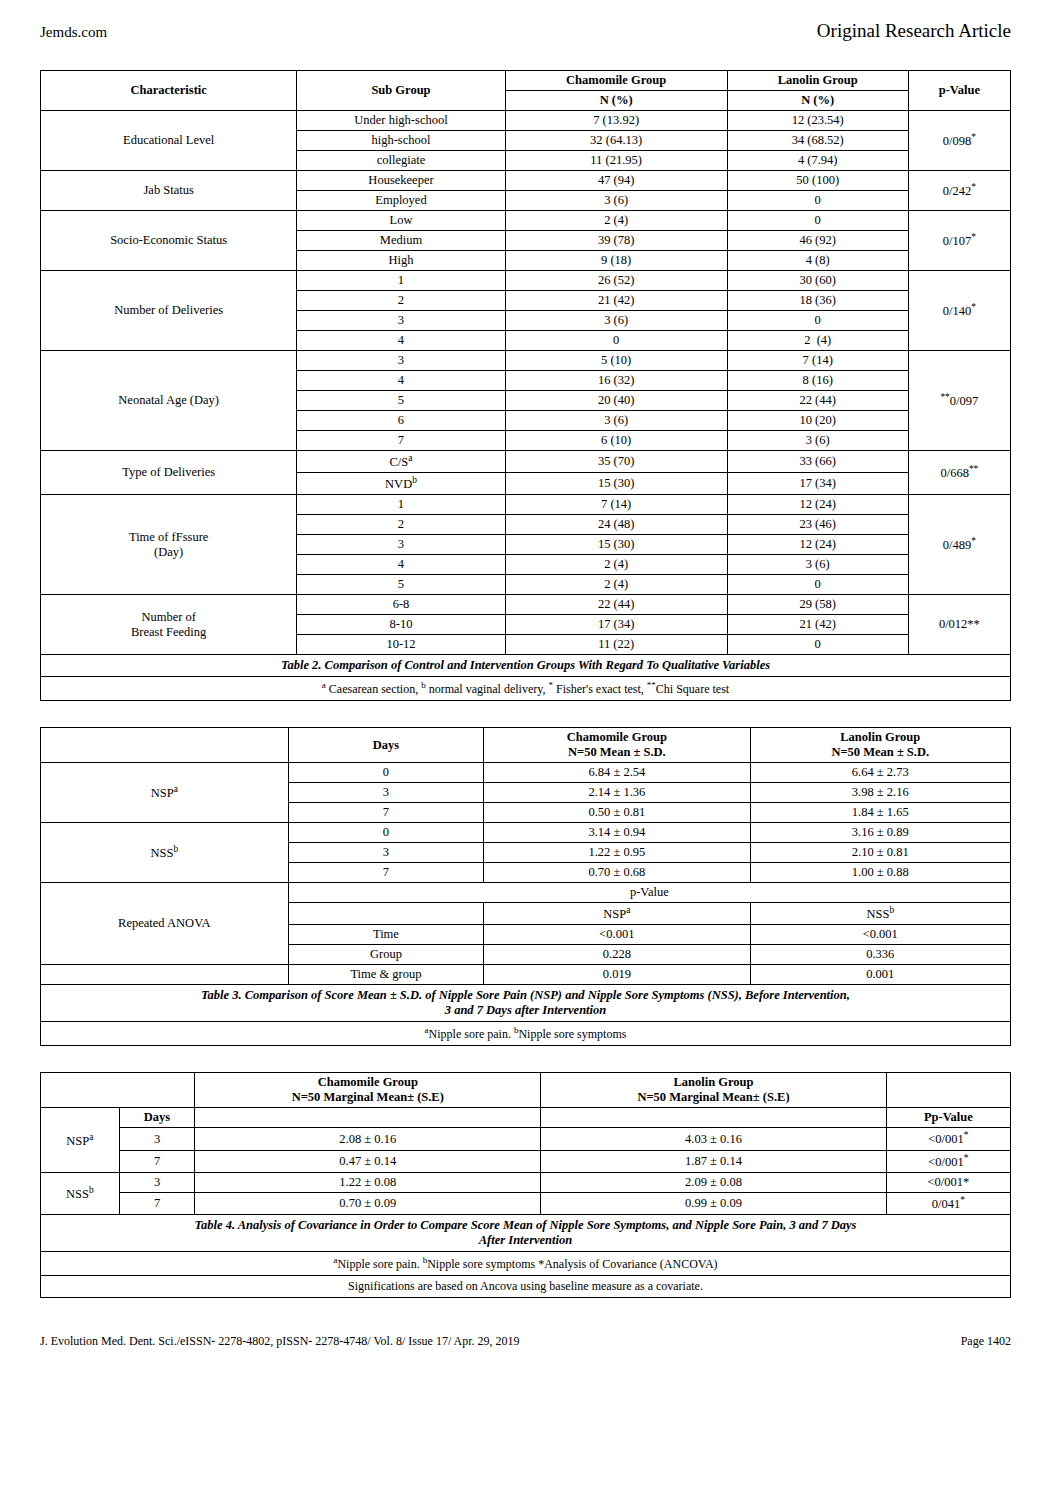Jemds.com
Original Research Article
| Characteristic | Sub Group | Chamomile Group | Lanolin Group | p-Value |
| --- | --- | --- | --- | --- |
| N (%) | N (%) |
| Educational Level | Under high-school | 7 (13.92) | 12 (23.54) | 0/098 * |
| high-school | 32 (64.13) | 34 (68.52) |
| collegiate | 11 (21.95) | 4 (7.94) |
| Jab Status | Housekeeper | 47 (94) | 50 (100) | 0/242 * |
| Employed | 3 (6) | 0 |
| Socio-Economic Status | Low | 2 (4) | 0 | 0/107 * |
| Medium | 39 (78) | 46 (92) |
| High | 9 (18) | 4 (8) |
| Number of Deliveries | 1 | 26 (52) | 30 (60) | 0/140 * |
| 2 | 21 (42) | 18 (36) |
| 3 | 3 (6) | 0 |
| 4 | 0 | 2 (4) |
| Neonatal Age (Day) | 3 | 5 (10) | 7 (14) | ** 0/097 |
| 4 | 16 (32) | 8 (16) |
| 5 | 20 (40) | 22 (44) |
| 6 | 3 (6) | 10 (20) |
| 7 | 6 (10) | 3 (6) |
| Type of Deliveries | C/S a | 35 (70) | 33 (66) | 0/668 ** |
| NVD b | 15 (30) | 17 (34) |
| Time of fFssure (Day) | 1 | 7 (14) | 12 (24) | 0/489 * |
| 2 | 24 (48) | 23 (46) |
| 3 | 15 (30) | 12 (24) |
| 4 | 2 (4) | 3 (6) |
| 5 | 2 (4) | 0 |
| Number of Breast Feeding | 6-8 | 22 (44) | 29 (58) | 0/012** |
| 8-10 | 17 (34) | 21 (42) |
| 10-12 | 11 (22) | 0 |
| Table 2. Comparison of Control and Intervention Groups With Regard To Qualitative Variables |
| a Caesarean section, b normal vaginal delivery, * Fisher's exact test, ** Chi Square test |
| | Days | Chamomile Group N=50 Mean ± S.D. | Lanolin Group N=50 Mean ± S.D. |
| --- | --- | --- | --- |
| NSP a | 0 | 6.84 ± 2.54 | 6.64 ± 2.73 |
| 3 | 2.14 ± 1.36 | 3.98 ± 2.16 |
| 7 | 0.50 ± 0.81 | 1.84 ± 1.65 |
| NSS b | 0 | 3.14 ± 0.94 | 3.16 ± 0.89 |
| 3 | 1.22 ± 0.95 | 2.10 ± 0.81 |
| 7 | 0.70 ± 0.68 | 1.00 ± 0.88 |
| Repeated ANOVA | p-Value |
| | NSP a | NSS b |
| Time | <0.001 | <0.001 |
| Group | 0.228 | 0.336 |
| | Time & group | 0.019 | 0.001 |
| Table 3. Comparison of Score Mean ± S.D. of Nipple Sore Pain (NSP) and Nipple Sore Symptoms (NSS), Before Intervention, 3 and 7 Days after Intervention |
| a Nipple sore pain. b Nipple sore symptoms |
| | Chamomile Group N=50 Marginal Mean± (S.E) | Lanolin Group N=50 Marginal Mean± (S.E) | |
| --- | --- | --- | --- |
| NSP a | Days | | | Pp-Value |
| 3 | 2.08 ± 0.16 | 4.03 ± 0.16 | <0/001 * |
| 7 | 0.47 ± 0.14 | 1.87 ± 0.14 | <0/001 * |
| NSS b | 3 | 1.22 ± 0.08 | 2.09 ± 0.08 | <0/001* |
| 7 | 0.70 ± 0.09 | 0.99 ± 0.09 | 0/041 * |
| Table 4. Analysis of Covariance in Order to Compare Score Mean of Nipple Sore Symptoms, and Nipple Sore Pain, 3 and 7 Days After Intervention |
| a Nipple sore pain. b Nipple sore symptoms *Analysis of Covariance (ANCOVA) |
| Significations are based on Ancova using baseline measure as a covariate. |
J. Evolution Med. Dent. Sci./eISSN- 2278-4802, pISSN- 2278-4748/ Vol. 8/ Issue 17/ Apr. 29, 2019
Page 1402